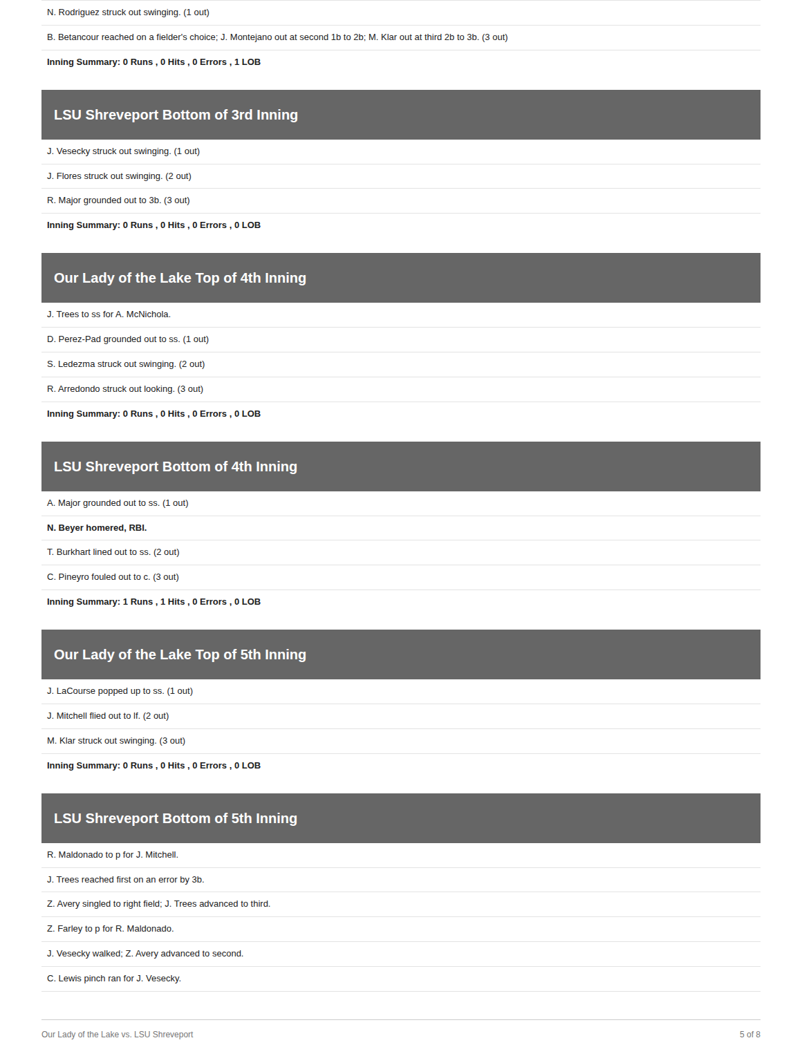N. Rodriguez struck out swinging. (1 out)
B. Betancour reached on a fielder's choice; J. Montejano out at second 1b to 2b; M. Klar out at third 2b to 3b. (3 out)
Inning Summary: 0 Runs , 0 Hits , 0 Errors , 1 LOB
LSU Shreveport Bottom of 3rd Inning
J. Vesecky struck out swinging. (1 out)
J. Flores struck out swinging. (2 out)
R. Major grounded out to 3b. (3 out)
Inning Summary: 0 Runs , 0 Hits , 0 Errors , 0 LOB
Our Lady of the Lake Top of 4th Inning
J. Trees to ss for A. McNichola.
D. Perez-Pad grounded out to ss. (1 out)
S. Ledezma struck out swinging. (2 out)
R. Arredondo struck out looking. (3 out)
Inning Summary: 0 Runs , 0 Hits , 0 Errors , 0 LOB
LSU Shreveport Bottom of 4th Inning
A. Major grounded out to ss. (1 out)
N. Beyer homered, RBI.
T. Burkhart lined out to ss. (2 out)
C. Pineyro fouled out to c. (3 out)
Inning Summary: 1 Runs , 1 Hits , 0 Errors , 0 LOB
Our Lady of the Lake Top of 5th Inning
J. LaCourse popped up to ss. (1 out)
J. Mitchell flied out to lf. (2 out)
M. Klar struck out swinging. (3 out)
Inning Summary: 0 Runs , 0 Hits , 0 Errors , 0 LOB
LSU Shreveport Bottom of 5th Inning
R. Maldonado to p for J. Mitchell.
J. Trees reached first on an error by 3b.
Z. Avery singled to right field; J. Trees advanced to third.
Z. Farley to p for R. Maldonado.
J. Vesecky walked; Z. Avery advanced to second.
C. Lewis pinch ran for J. Vesecky.
Our Lady of the Lake vs. LSU Shreveport 5 of 8